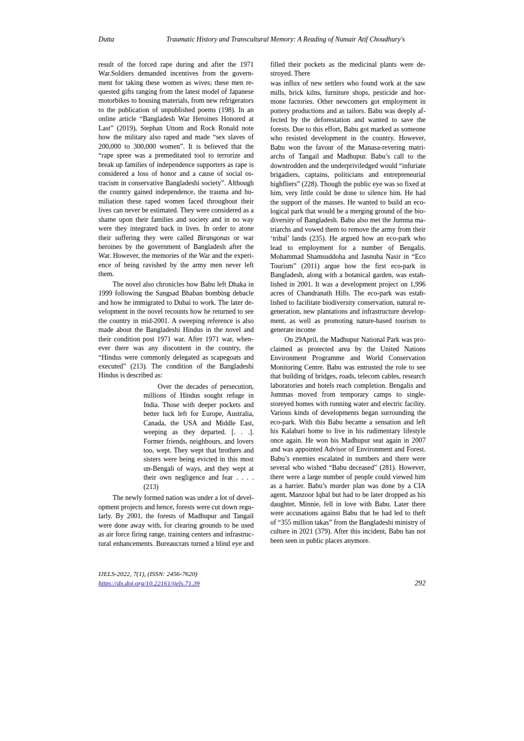Dutta
Traumatic History and Transcultural Memory: A Reading of Numair Atif Choudhury's
result of the forced rape during and after the 1971 War.Soldiers demanded incentives from the government for taking these women as wives; these men requested gifts ranging from the latest model of Japanese motorbikes to housing materials, from new refrigerators to the publication of unpublished poems (198). In an online article “Bangladesh War Heroines Honored at Last” (2019), Stephan Uttom and Rock Ronald note how the military also raped and made “sex slaves of 200,000 to 300,000 women”. It is believed that the “rape spree was a premeditated tool to terrorize and break up families of independence supporters as rape is considered a loss of honor and a cause of social ostracism in conservative Bangladeshi society”. Although the country gained independence, the trauma and humiliation these raped women faced throughout their lives can never be estimated. They were considered as a shame upon their families and society and in no way were they integrated back in lives. In order to atone their suffering they were called Birangonas or war heroines by the government of Bangladesh after the War. However, the memories of the War and the experience of being ravished by the army men never left them.
The novel also chronicles how Babu left Dhaka in 1999 following the Sangsad Bhaban bombing debacle and how he immigrated to Dubai to work. The later development in the novel recounts how he returned to see the country in mid-2001. A sweeping reference is also made about the Bangladeshi Hindus in the novel and their condition post 1971 war. After 1971 war, whenever there was any discontent in the country, the “Hindus were commonly delegated as scapegoats and executed” (213). The condition of the Bangladeshi Hindus is described as:
Over the decades of persecution, millions of Hindus sought refuge in India. Those with deeper pockets and better luck left for Europe, Australia, Canada, the USA and Middle East, weeping as they departed. [. . .]. Former friends, neighbours, and lovers too, wept. They wept that brothers and sisters were being evicted in this most un-Bengali of ways, and they wept at their own negligence and fear . . . . (213)
The newly formed nation was under a lot of development projects and hence, forests were cut down regularly. By 2001, the forests of Madhupur and Tangail were done away with, for clearing grounds to be used as air force firing range, training centers and infrastructural enhancements. Bureaucrats turned a blind eye and filled their pockets as the medicinal plants were destroyed. There
was influx of new settlers who found work at the saw mills, brick kilns, furniture shops, pesticide and hormone factories. Other newcomers got employment in pottery productions and as tailors. Babu was deeply affected by the deforestation and wanted to save the forests. Due to this effort, Babu got marked as someone who resisted development in the country. However, Babu won the favour of the Manasa-revering matriarchs of Tangail and Madhupur. Babu’s call to the downtrodden and the underpriviledged would “infuriate brigadiers, captains, politicians and entrepreneurial highfliers” (228). Though the public eye was so fixed at him, very little could be done to silence him. He had the support of the masses. He wanted to build an ecological park that would be a merging ground of the biodiversity of Bangladesh. Babu also met the Jumma matriarchs and vowed them to remove the army from their ‘tribal’ lands (235). He argued how an eco-park who lead to employment for a number of Bengalis. Mohammad Shamsuddoha and Jasnuba Nasir in “Eco Tourism” (2011) argue how the first eco-park in Bangladesh, along with a botanical garden, was established in 2001. It was a development project on 1,996 acres of Chandranath Hills. The eco-park was established to facilitate biodiversity conservation, natural regeneration, new plantations and infrastructure development, as well as promoting nature-based tourism to generate income
On 29April, the Madhupur National Park was proclaimed as protected area by the United Nations Environment Programme and World Conservation Monitoring Centre. Babu was entrusted the role to see that building of bridges, roads, telecom cables, research laboratories and hotels reach completion. Bengalis and Jummas moved from temporary camps to single-storeyed homes with running water and electric facility. Various kinds of developments began surrounding the eco-park. With this Babu became a sensation and left his Kalabari home to live in his rudimentary lifestyle once again. He won his Madhupur seat again in 2007 and was appointed Advisor of Environment and Forest. Babu’s enemies escalated in numbers and there were several who wished “Babu deceased” (281). However, there were a large number of people could viewed him as a barrier. Babu’s murder plan was done by a CIA agent, Manzoor Iqbal but had to be later dropped as his daughter, Minnie, fell in love with Babu. Later there were accusations against Babu that he had led to theft of “355 million takas” from the Bangladeshi ministry of culture in 2021 (379). After this incident, Babu has not been seen in public places anymore.
IJELS-2022, 7(1), (ISSN: 2456-7620) https://dx.doi.org/10.22161/ijels.71.39 292